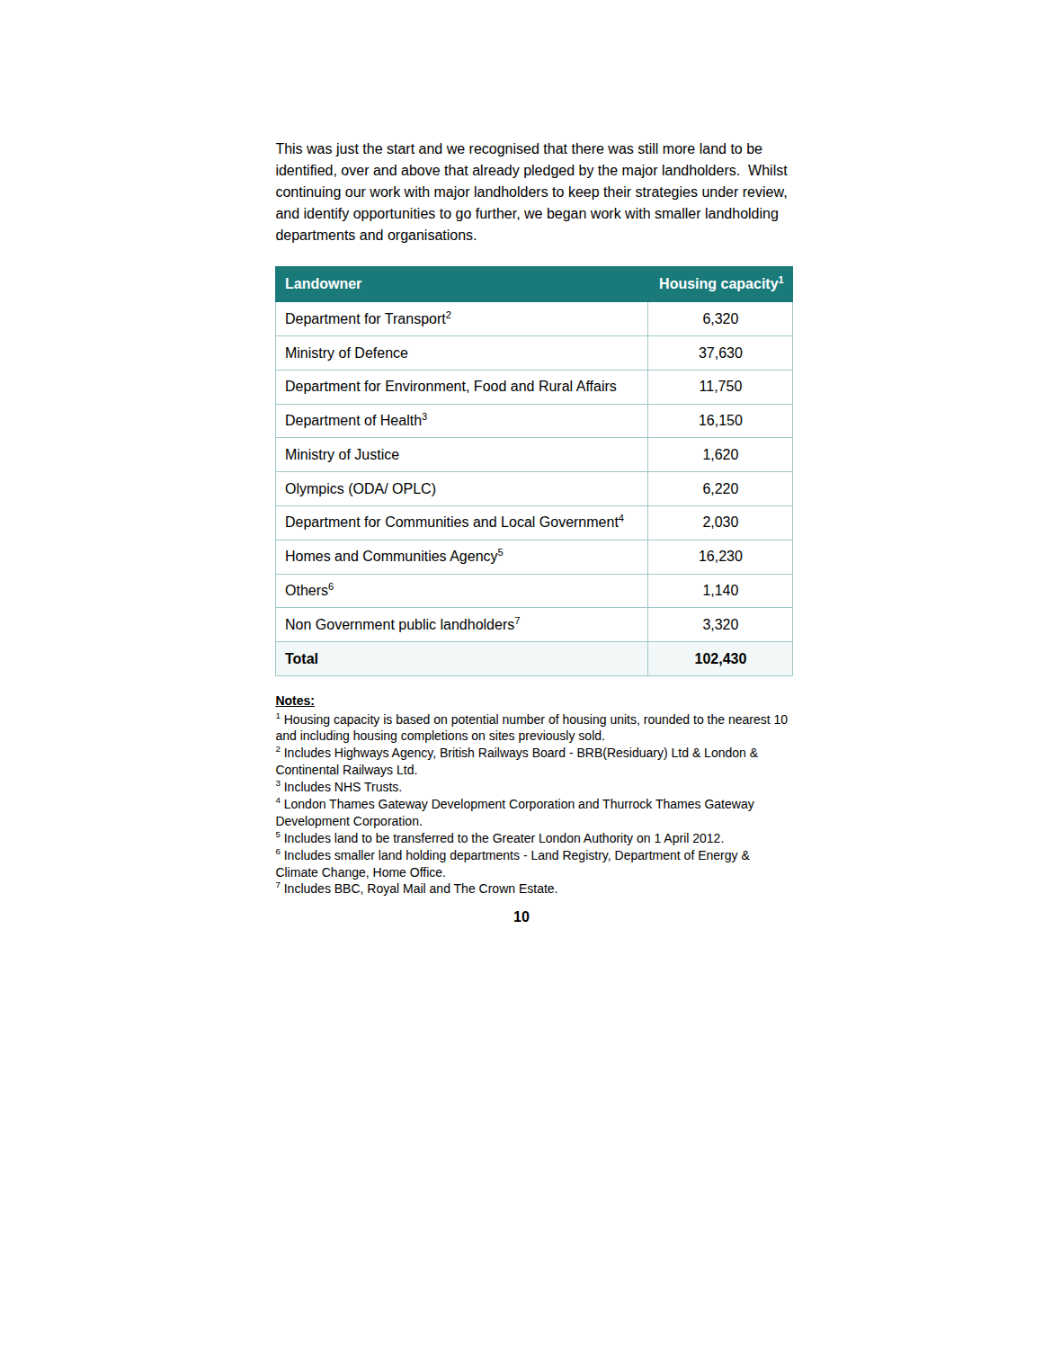This was just the start and we recognised that there was still more land to be identified, over and above that already pledged by the major landholders. Whilst continuing our work with major landholders to keep their strategies under review, and identify opportunities to go further, we began work with smaller landholding departments and organisations.
| Landowner | Housing capacity 1 |
| --- | --- |
| Department for Transport 2 | 6,320 |
| Ministry of Defence | 37,630 |
| Department for Environment, Food and Rural Affairs | 11,750 |
| Department of Health 3 | 16,150 |
| Ministry of Justice | 1,620 |
| Olympics (ODA/ OPLC) | 6,220 |
| Department for Communities and Local Government 4 | 2,030 |
| Homes and Communities Agency 5 | 16,230 |
| Others 6 | 1,140 |
| Non Government public landholders 7 | 3,320 |
| Total | 102,430 |
Notes:
1 Housing capacity is based on potential number of housing units, rounded to the nearest 10 and including housing completions on sites previously sold.
2 Includes Highways Agency, British Railways Board - BRB(Residuary) Ltd & London & Continental Railways Ltd.
3 Includes NHS Trusts.
4 London Thames Gateway Development Corporation and Thurrock Thames Gateway Development Corporation.
5 Includes land to be transferred to the Greater London Authority on 1 April 2012.
6 Includes smaller land holding departments - Land Registry, Department of Energy & Climate Change, Home Office.
7 Includes BBC, Royal Mail and The Crown Estate.
10